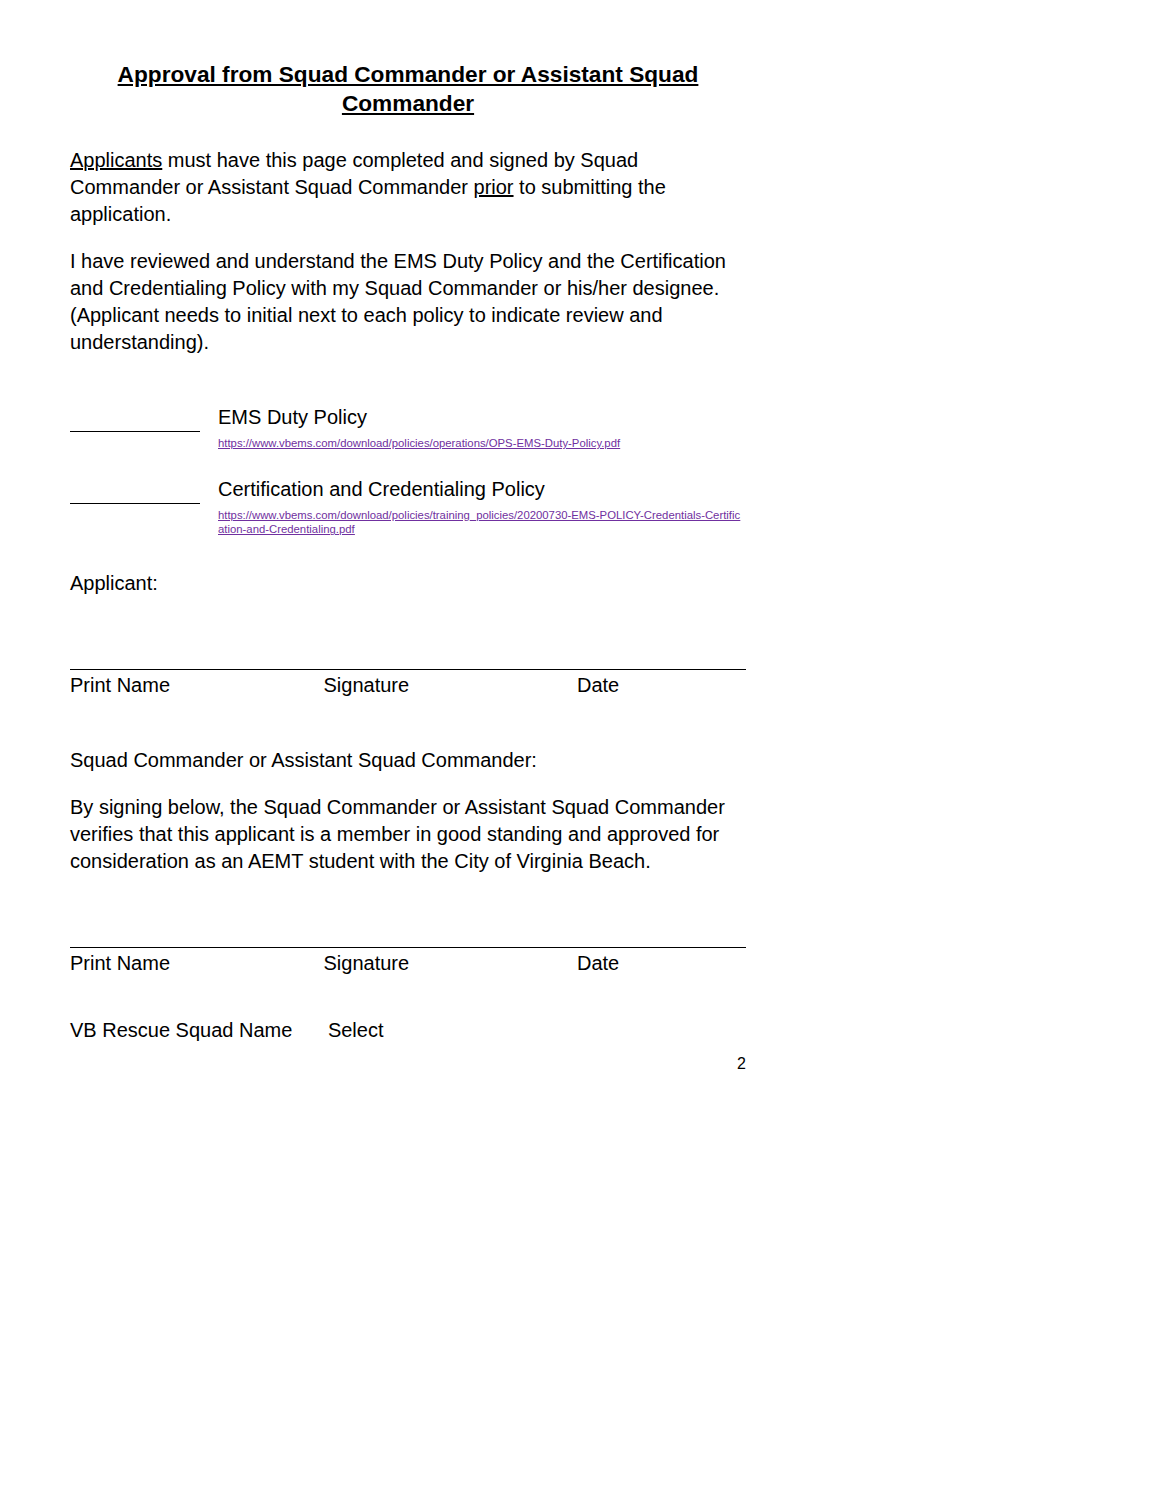Approval from Squad Commander or Assistant Squad Commander
Applicants must have this page completed and signed by Squad Commander or Assistant Squad Commander prior to submitting the application.
I have reviewed and understand the EMS Duty Policy and the Certification and Credentialing Policy with my Squad Commander or his/her designee. (Applicant needs to initial next to each policy to indicate review and understanding).
EMS Duty Policy
https://www.vbems.com/download/policies/operations/OPS-EMS-Duty-Policy.pdf
Certification and Credentialing Policy
https://www.vbems.com/download/policies/training_policies/20200730-EMS-POLICY-Credentials-Certification-and-Credentialing.pdf
Applicant:
| Print Name | Signature | Date |
Squad Commander or Assistant Squad Commander:
By signing below, the Squad Commander or Assistant Squad Commander verifies that this applicant is a member in good standing and approved for consideration as an AEMT student with the City of Virginia Beach.
| Print Name | Signature | Date |
VB Rescue Squad Name Select
2